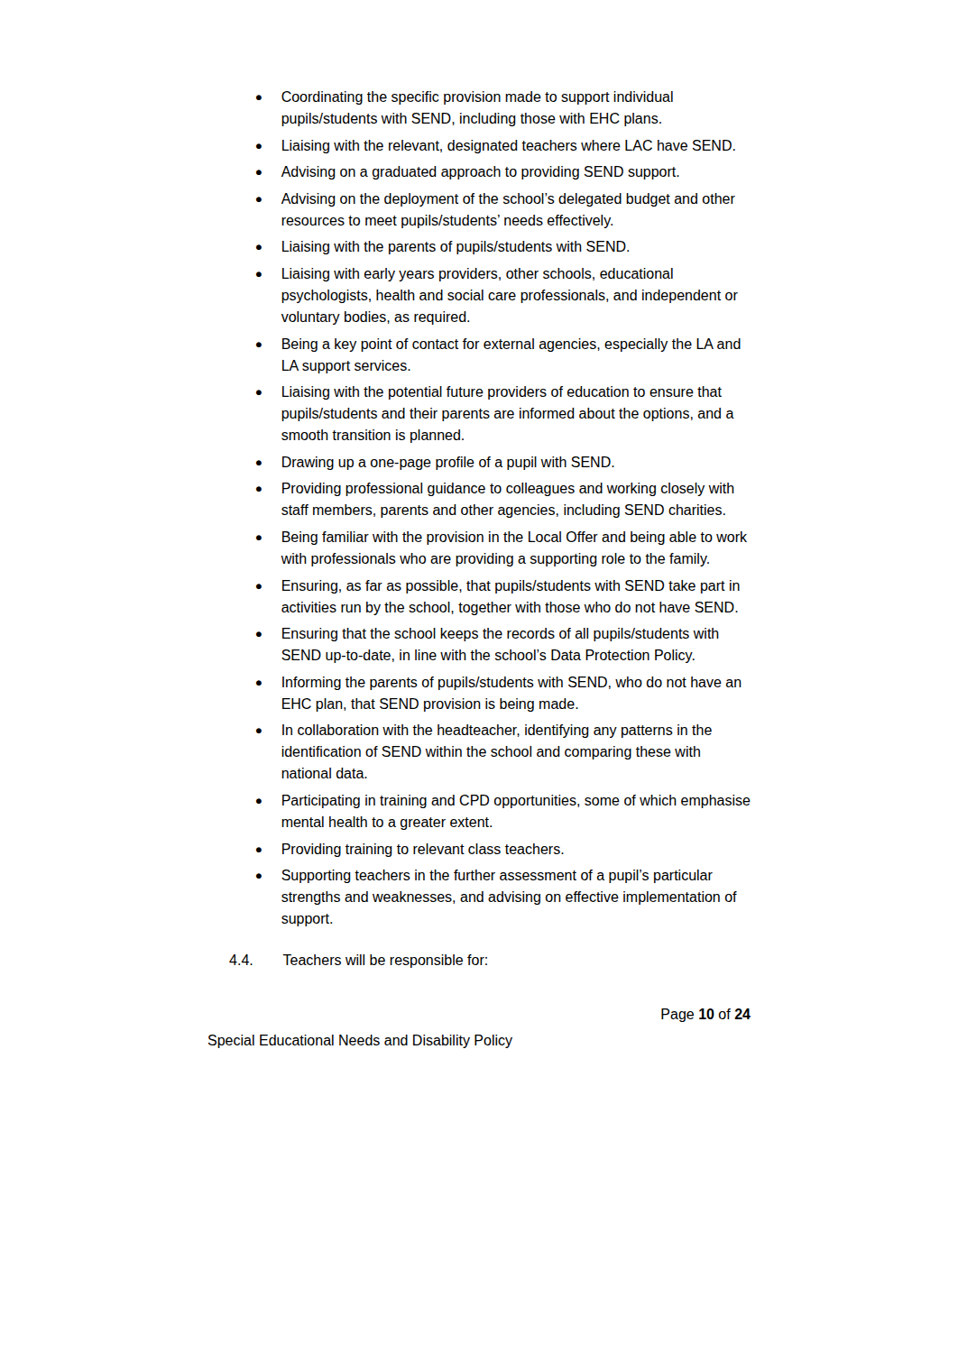Coordinating the specific provision made to support individual pupils/students with SEND, including those with EHC plans.
Liaising with the relevant, designated teachers where LAC have SEND.
Advising on a graduated approach to providing SEND support.
Advising on the deployment of the school’s delegated budget and other resources to meet pupils/students’ needs effectively.
Liaising with the parents of pupils/students with SEND.
Liaising with early years providers, other schools, educational psychologists, health and social care professionals, and independent or voluntary bodies, as required.
Being a key point of contact for external agencies, especially the LA and LA support services.
Liaising with the potential future providers of education to ensure that pupils/students and their parents are informed about the options, and a smooth transition is planned.
Drawing up a one-page profile of a pupil with SEND.
Providing professional guidance to colleagues and working closely with staff members, parents and other agencies, including SEND charities.
Being familiar with the provision in the Local Offer and being able to work with professionals who are providing a supporting role to the family.
Ensuring, as far as possible, that pupils/students with SEND take part in activities run by the school, together with those who do not have SEND.
Ensuring that the school keeps the records of all pupils/students with SEND up-to-date, in line with the school’s Data Protection Policy.
Informing the parents of pupils/students with SEND, who do not have an EHC plan, that SEND provision is being made.
In collaboration with the headteacher, identifying any patterns in the identification of SEND within the school and comparing these with national data.
Participating in training and CPD opportunities, some of which emphasise mental health to a greater extent.
Providing training to relevant class teachers.
Supporting teachers in the further assessment of a pupil’s particular strengths and weaknesses, and advising on effective implementation of support.
4.4.
Teachers will be responsible for:
Page 10 of 24
Special Educational Needs and Disability Policy